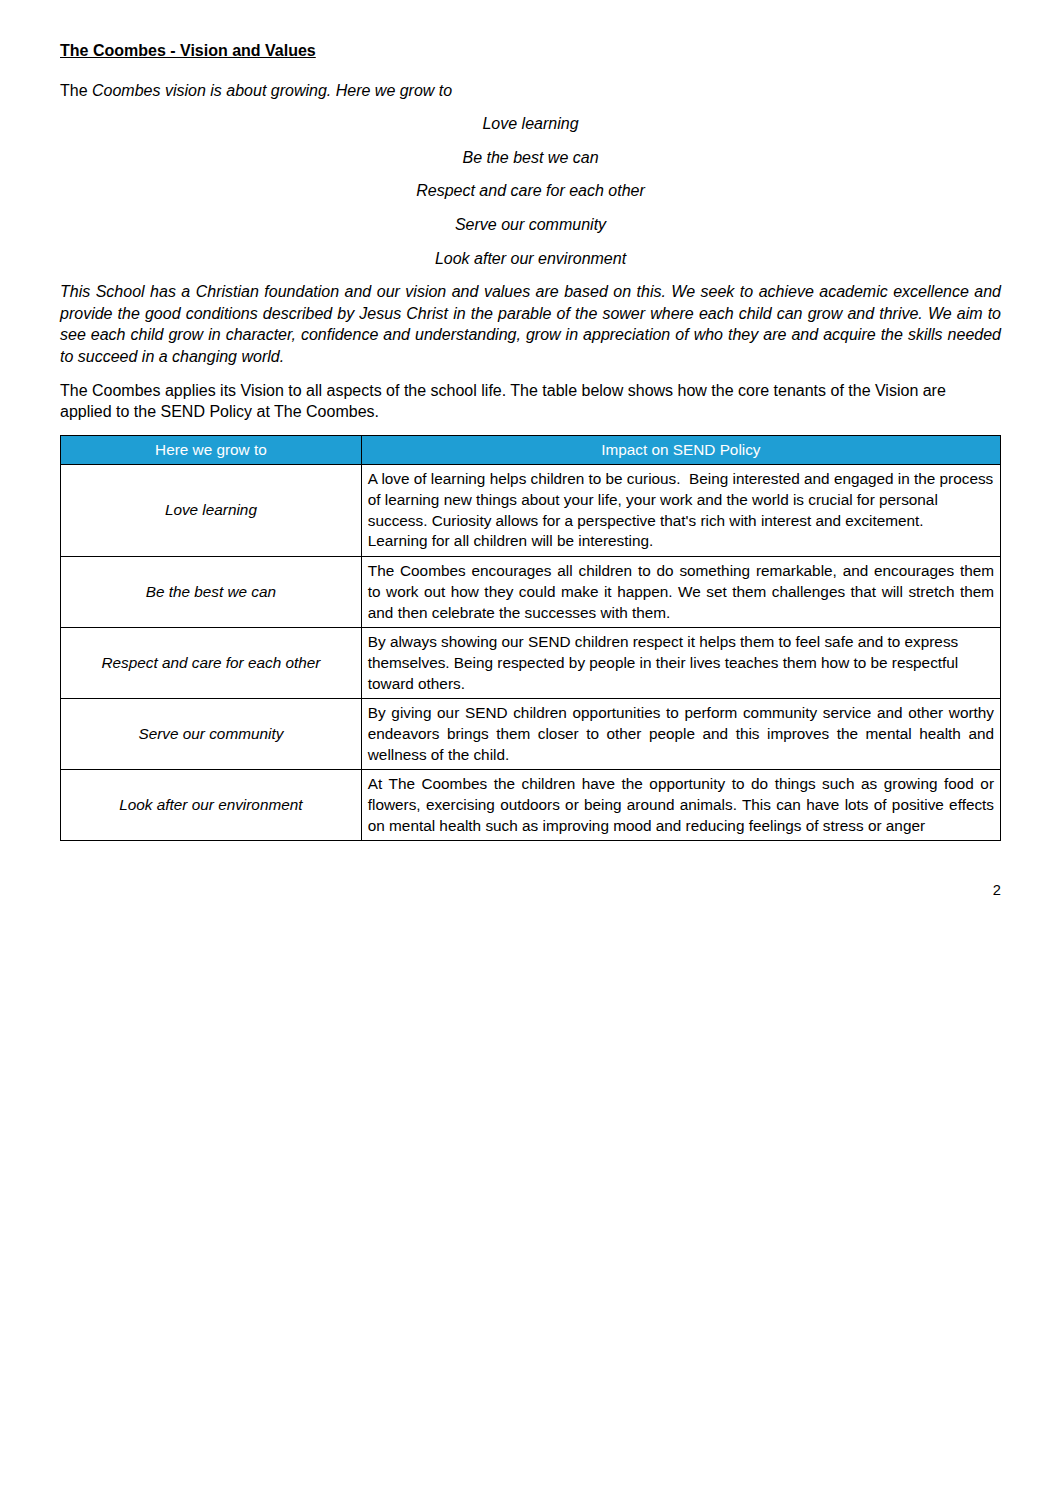The Coombes - Vision and Values
The Coombes vision is about growing. Here we grow to
Love learning
Be the best we can
Respect and care for each other
Serve our community
Look after our environment
This School has a Christian foundation and our vision and values are based on this. We seek to achieve academic excellence and provide the good conditions described by Jesus Christ in the parable of the sower where each child can grow and thrive. We aim to see each child grow in character, confidence and understanding, grow in appreciation of who they are and acquire the skills needed to succeed in a changing world.
The Coombes applies its Vision to all aspects of the school life. The table below shows how the core tenants of the Vision are applied to the SEND Policy at The Coombes.
| Here we grow to | Impact on SEND Policy |
| --- | --- |
| Love learning | A love of learning helps children to be curious. Being interested and engaged in the process of learning new things about your life, your work and the world is crucial for personal success. Curiosity allows for a perspective that's rich with interest and excitement. Learning for all children will be interesting. |
| Be the best we can | The Coombes encourages all children to do something remarkable, and encourages them to work out how they could make it happen. We set them challenges that will stretch them and then celebrate the successes with them. |
| Respect and care for each other | By always showing our SEND children respect it helps them to feel safe and to express themselves. Being respected by people in their lives teaches them how to be respectful toward others. |
| Serve our community | By giving our SEND children opportunities to perform community service and other worthy endeavors brings them closer to other people and this improves the mental health and wellness of the child. |
| Look after our environment | At The Coombes the children have the opportunity to do things such as growing food or flowers, exercising outdoors or being around animals. This can have lots of positive effects on mental health such as improving mood and reducing feelings of stress or anger |
2